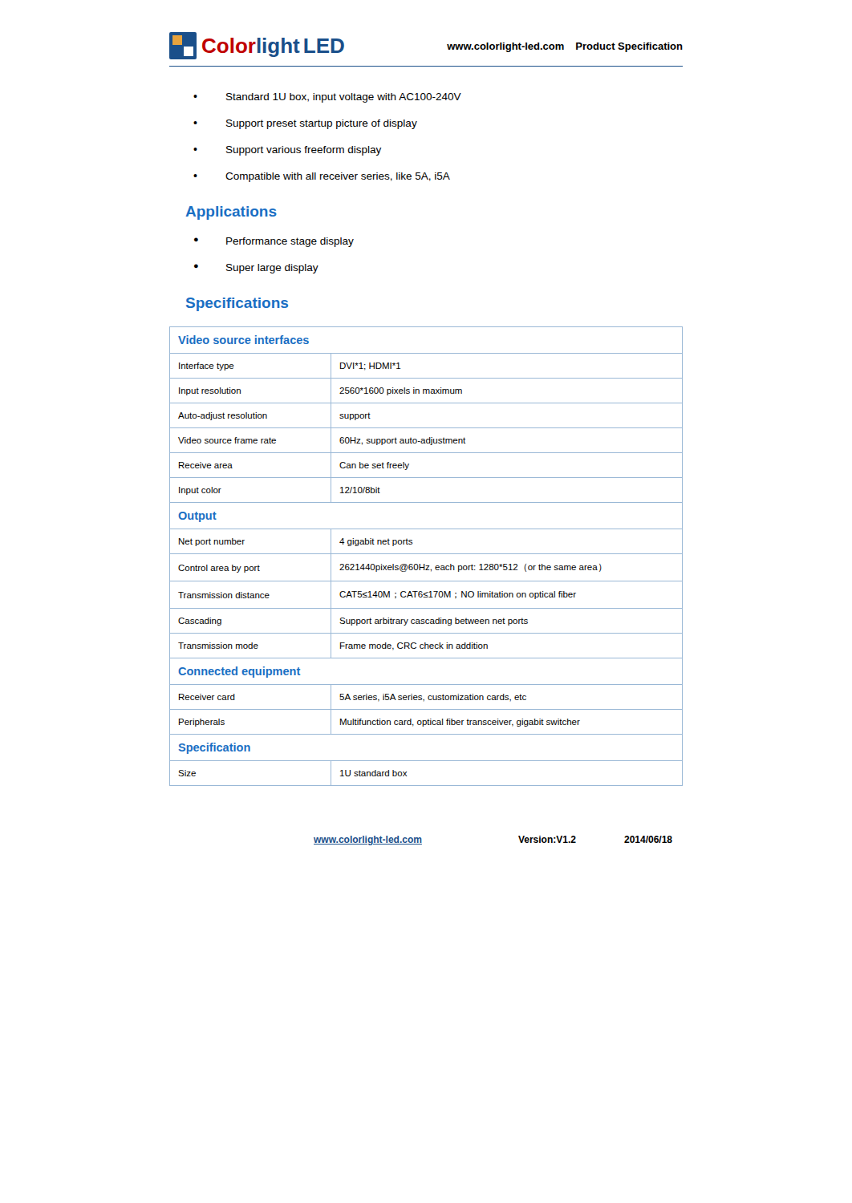Color light LED
www.colorlight-led.com Product Specification
Standard 1U box, input voltage with AC100-240V
Support preset startup picture of display
Support various freeform display
Compatible with all receiver series, like 5A, i5A
Applications
Performance stage display
Super large display
Specifications
| Video source interfaces |
| Interface type | DVI*1; HDMI*1 |
| Input resolution | 2560*1600 pixels in maximum |
| Auto-adjust resolution | support |
| Video source frame rate | 60Hz, support auto-adjustment |
| Receive area | Can be set freely |
| Input color | 12/10/8bit |
| Output |
| Net port number | 4 gigabit net ports |
| Control area by port | 2621440pixels@60Hz, each port: 1280*512（or the same area） |
| Transmission distance | CAT5≤140M；CAT6≤170M；NO limitation on optical fiber |
| Cascading | Support arbitrary cascading between net ports |
| Transmission mode | Frame mode, CRC check in addition |
| Connected equipment |
| Receiver card | 5A series, i5A series, customization cards, etc |
| Peripherals | Multifunction card, optical fiber transceiver, gigabit switcher |
| Specification |
| Size | 1U standard box |
www.colorlight-led.com Version:V1.2 2014/06/18